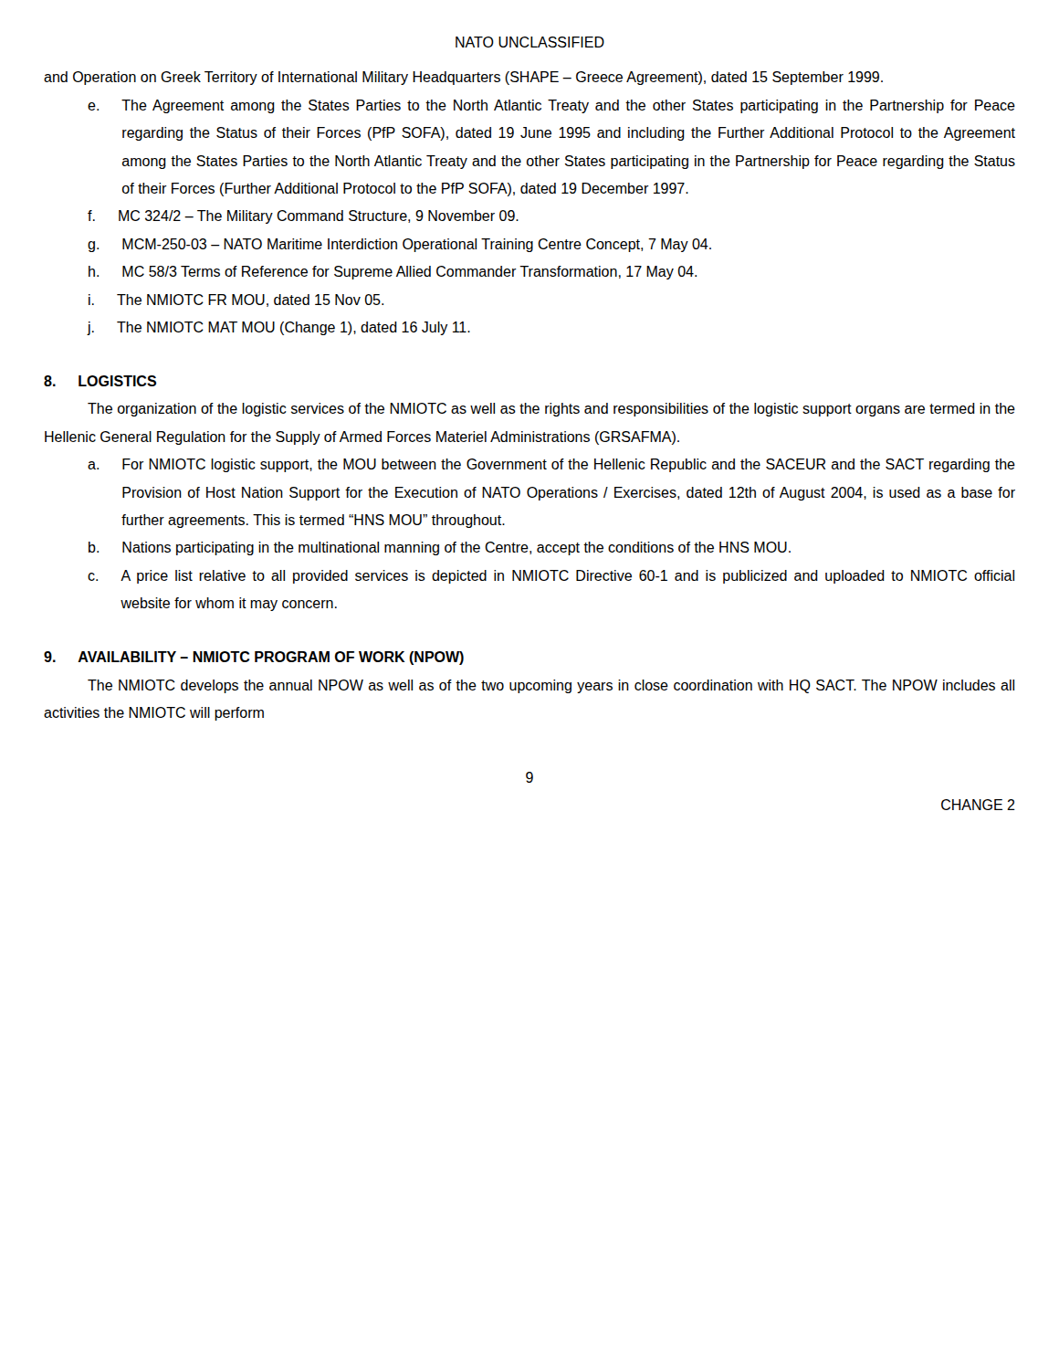NATO UNCLASSIFIED
and Operation on Greek Territory of International Military Headquarters (SHAPE – Greece Agreement), dated 15 September 1999.
e. The Agreement among the States Parties to the North Atlantic Treaty and the other States participating in the Partnership for Peace regarding the Status of their Forces (PfP SOFA), dated 19 June 1995 and including the Further Additional Protocol to the Agreement among the States Parties to the North Atlantic Treaty and the other States participating in the Partnership for Peace regarding the Status of their Forces (Further Additional Protocol to the PfP SOFA), dated 19 December 1997.
f. MC 324/2 – The Military Command Structure, 9 November 09.
g. MCM-250-03 – NATO Maritime Interdiction Operational Training Centre Concept, 7 May 04.
h. MC 58/3 Terms of Reference for Supreme Allied Commander Transformation, 17 May 04.
i. The NMIOTC FR MOU, dated 15 Nov 05.
j. The NMIOTC MAT MOU (Change 1), dated 16 July 11.
8. LOGISTICS
The organization of the logistic services of the NMIOTC as well as the rights and responsibilities of the logistic support organs are termed in the Hellenic General Regulation for the Supply of Armed Forces Materiel Administrations (GRSAFMA).
a. For NMIOTC logistic support, the MOU between the Government of the Hellenic Republic and the SACEUR and the SACT regarding the Provision of Host Nation Support for the Execution of NATO Operations / Exercises, dated 12th of August 2004, is used as a base for further agreements. This is termed “HNS MOU” throughout.
b. Nations participating in the multinational manning of the Centre, accept the conditions of the HNS MOU.
c. A price list relative to all provided services is depicted in NMIOTC Directive 60-1 and is publicized and uploaded to NMIOTC official website for whom it may concern.
9. AVAILABILITY – NMIOTC PROGRAM OF WORK (NPOW)
The NMIOTC develops the annual NPOW as well as of the two upcoming years in close coordination with HQ SACT. The NPOW includes all activities the NMIOTC will perform
9
CHANGE 2